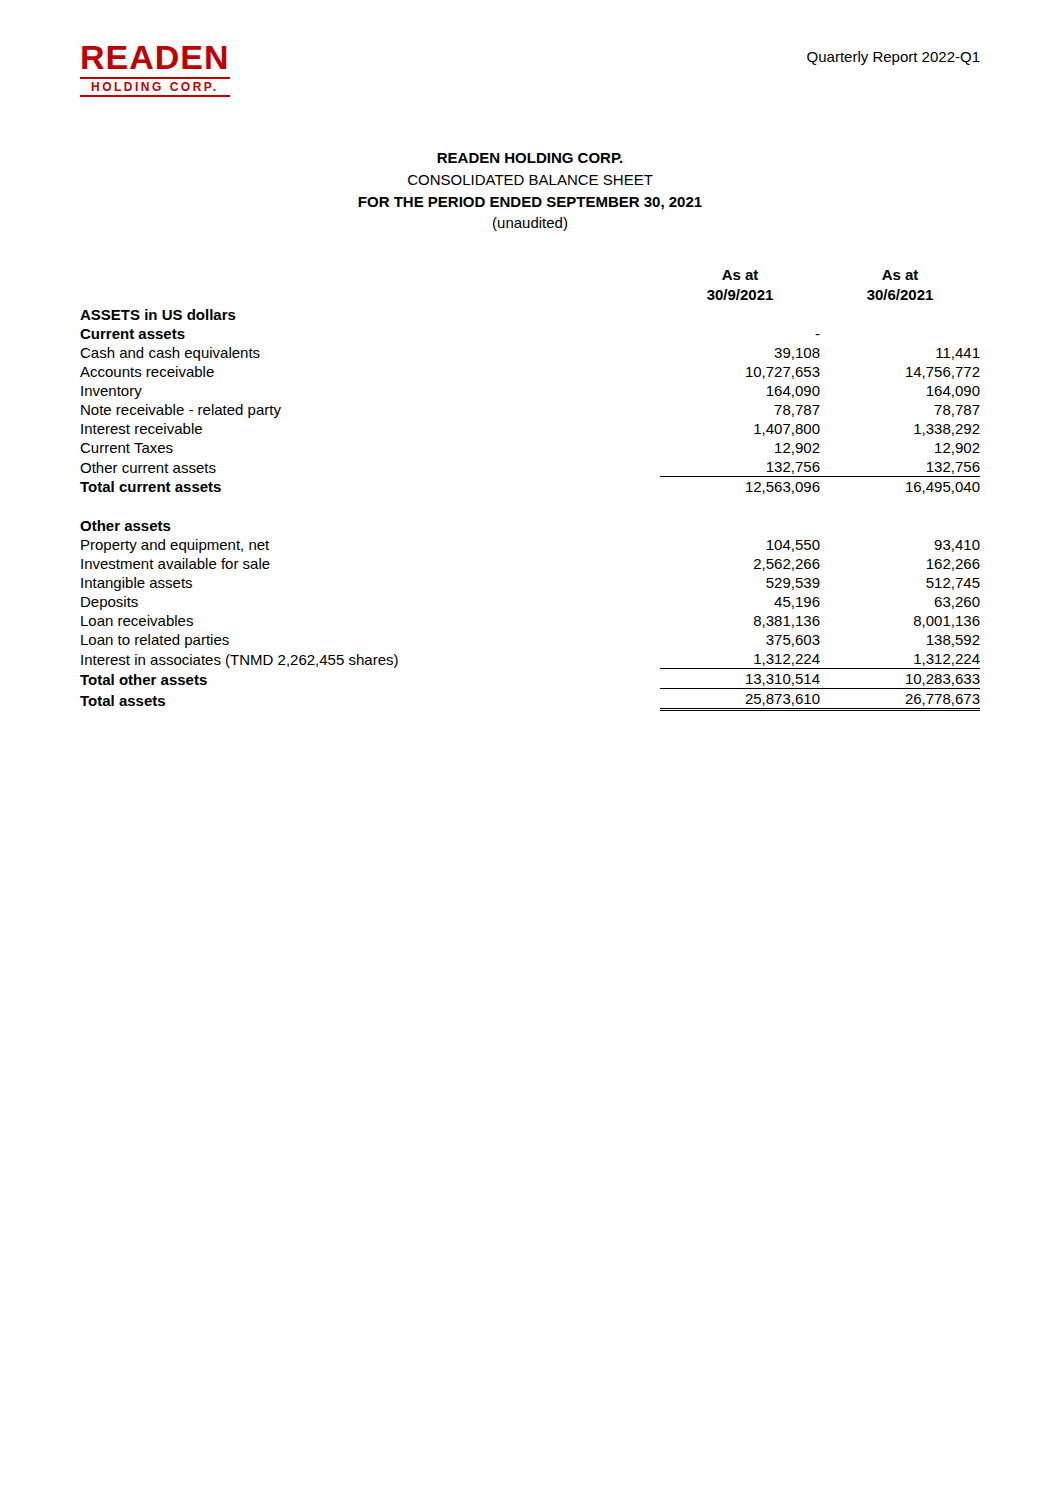READEN
HOLDING CORP.
Quarterly Report 2022-Q1
READEN HOLDING CORP.
CONSOLIDATED BALANCE SHEET
FOR THE PERIOD ENDED SEPTEMBER 30, 2021
(unaudited)
| | As at 30/9/2021 | As at 30/6/2021 |
| --- | --- | --- |
| ASSETS in US dollars | | |
| Current assets | - | |
| Cash and cash equivalents | 39,108 | 11,441 |
| Accounts receivable | 10,727,653 | 14,756,772 |
| Inventory | 164,090 | 164,090 |
| Note receivable - related party | 78,787 | 78,787 |
| Interest receivable | 1,407,800 | 1,338,292 |
| Current Taxes | 12,902 | 12,902 |
| Other current assets | 132,756 | 132,756 |
| Total current assets | 12,563,096 | 16,495,040 |
| Other assets | | |
| Property and equipment, net | 104,550 | 93,410 |
| Investment available for sale | 2,562,266 | 162,266 |
| Intangible assets | 529,539 | 512,745 |
| Deposits | 45,196 | 63,260 |
| Loan receivables | 8,381,136 | 8,001,136 |
| Loan to related parties | 375,603 | 138,592 |
| Interest in associates (TNMD 2,262,455 shares) | 1,312,224 | 1,312,224 |
| Total other assets | 13,310,514 | 10,283,633 |
| Total assets | 25,873,610 | 26,778,673 |